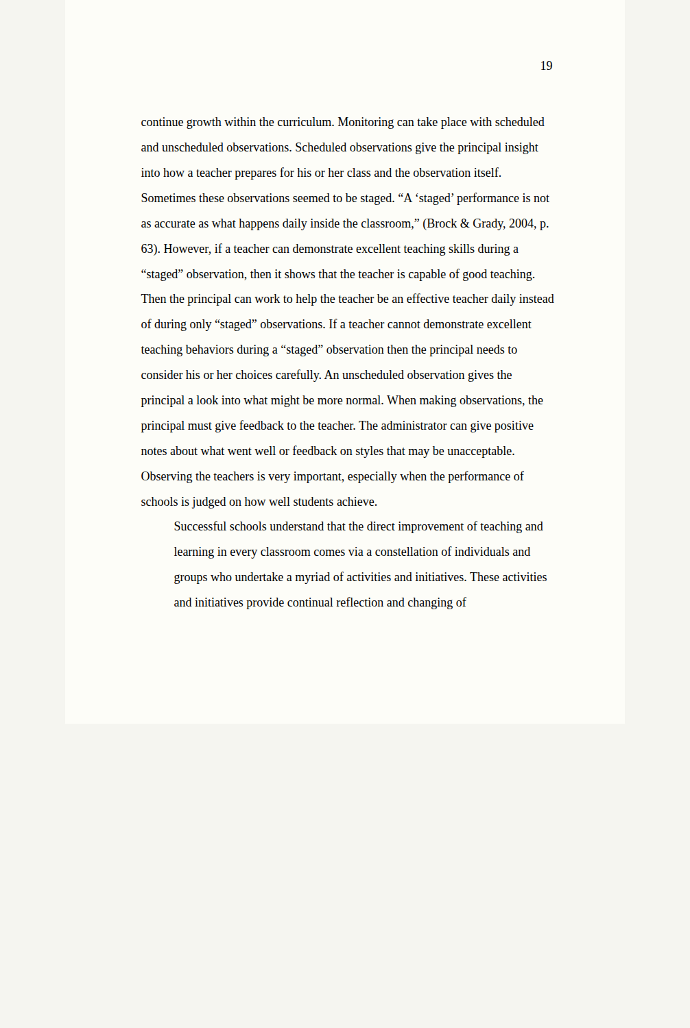19
continue growth within the curriculum. Monitoring can take place with scheduled and unscheduled observations. Scheduled observations give the principal insight into how a teacher prepares for his or her class and the observation itself. Sometimes these observations seemed to be staged. “A ‘staged’ performance is not as accurate as what happens daily inside the classroom,” (Brock & Grady, 2004, p. 63). However, if a teacher can demonstrate excellent teaching skills during a “staged” observation, then it shows that the teacher is capable of good teaching. Then the principal can work to help the teacher be an effective teacher daily instead of during only “staged” observations. If a teacher cannot demonstrate excellent teaching behaviors during a “staged” observation then the principal needs to consider his or her choices carefully. An unscheduled observation gives the principal a look into what might be more normal. When making observations, the principal must give feedback to the teacher. The administrator can give positive notes about what went well or feedback on styles that may be unacceptable. Observing the teachers is very important, especially when the performance of schools is judged on how well students achieve.
Successful schools understand that the direct improvement of teaching and learning in every classroom comes via a constellation of individuals and groups who undertake a myriad of activities and initiatives. These activities and initiatives provide continual reflection and changing of